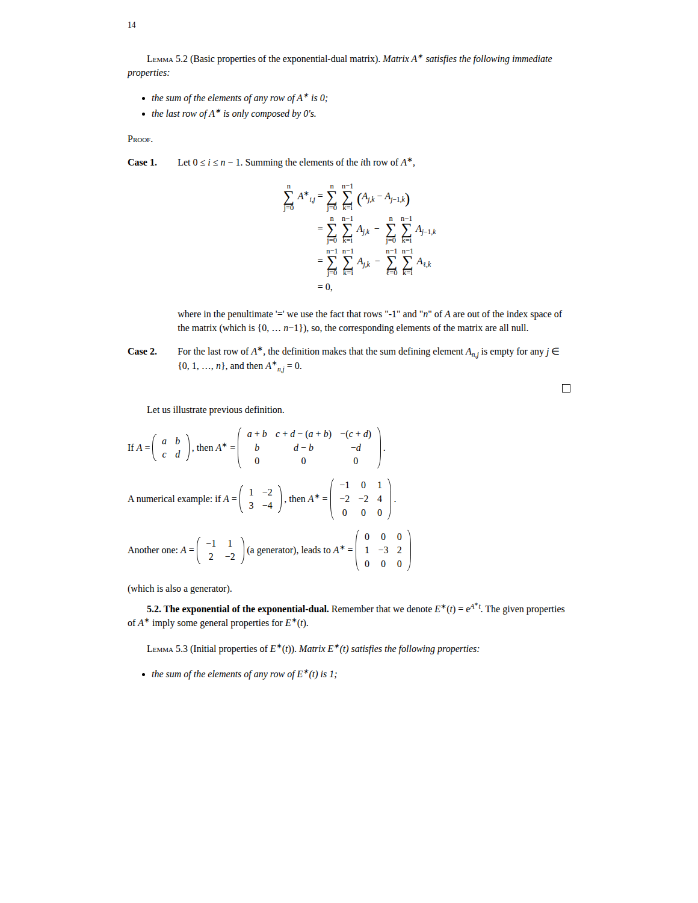14
Lemma 5.2 (Basic properties of the exponential-dual matrix). Matrix A∗ satisfies the following immediate properties:
the sum of the elements of any row of A∗ is 0;
the last row of A∗ is only composed by 0's.
Proof.
Case 1.
Let 0 ≤ i ≤ n − 1. Summing the elements of the ith row of A∗,
n∑j=0 A∗i,j = n∑j=0 n−1∑k=i (Aj,k − Aj−1,k) = n∑j=0 n−1∑k=i Aj,k − n∑j=0 n−1∑k=i Aj−1,k = n−1∑j=0 n−1∑k=i Aj,k − n−1∑ℓ=0 n−1∑k=i Aℓ,k = 0,
where in the penultimate '=' we use the fact that rows "-1" and "n" of A are out of the index space of the matrix (which is {0, … n−1}), so, the corresponding elements of the matrix are all null.
Case 2.
For the last row of A∗, the definition makes that the sum defining element An,j is empty for any j ∈ {0, 1, …, n}, and then A∗n,j = 0.
Let us illustrate previous definition.
If A =
| a | b |
| c | d |
, then A∗ =
| a + b | c + d − ( a + b ) | −( c + d ) |
| b | d − b | − d |
| 0 | 0 | 0 |
.
A numerical example: if A =
| 1 | −2 |
| 3 | −4 |
, then A∗ =
| −1 | 0 | 1 |
| −2 | −2 | 4 |
| 0 | 0 | 0 |
.
Another one: A =
| −1 | 1 |
| 2 | −2 |
(a generator), leads to A∗ =
| 0 | 0 | 0 |
| 1 | −3 | 2 |
| 0 | 0 | 0 |
(which is also a generator).
5.2. The exponential of the exponential-dual. Remember that we denote E∗(t) = eA∗t. The given properties of A∗ imply some general properties for E∗(t).
Lemma 5.3 (Initial properties of E∗(t)). Matrix E∗(t) satisfies the following properties:
the sum of the elements of any row of E∗(t) is 1;